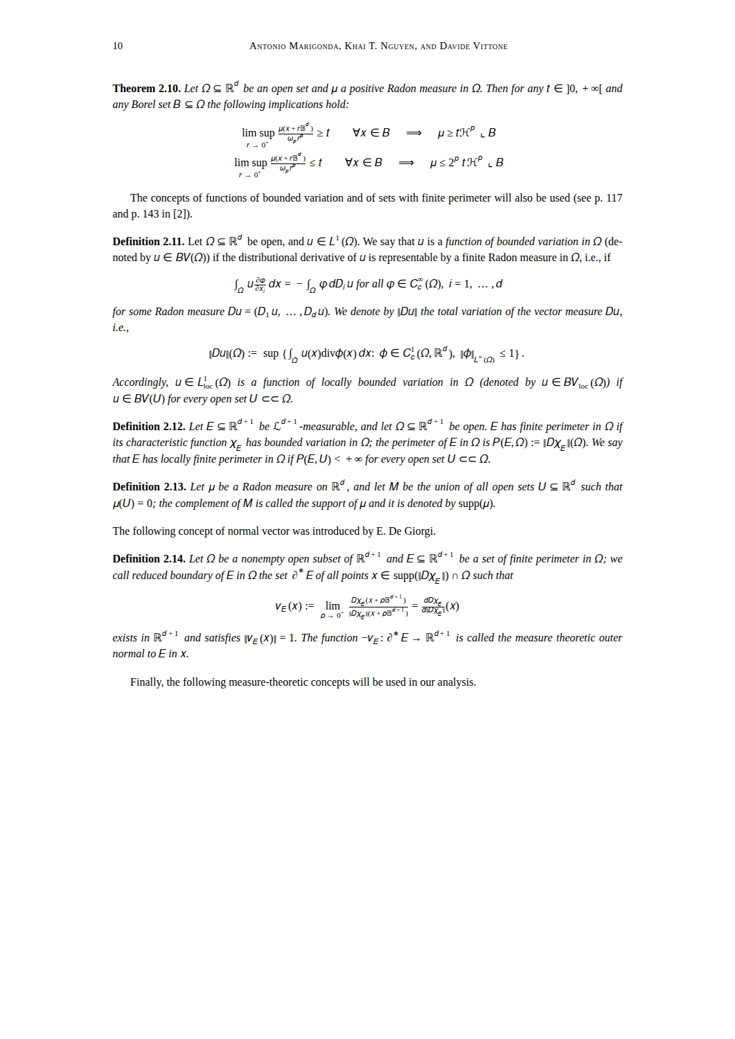10 Antonio Marigonda, Khai T. Nguyen, and Davide Vittone
Theorem 2.10. Let Ω⊆ℝd be an open set and μ a positive Radon measure in Ω. Then for any t∈]0,+∞[ and any Borel set B⊆Ω the following implications hold:
lim supr→0+ μ(x+r𝔹d) ωprp ≥t ∀x∈B ⟹ μ≥tℋp⌞B lim supr→0+ μ(x+r𝔹d) ωprp ≤t ∀x∈B ⟹ μ≤2ptℋp⌞B
The concepts of functions of bounded variation and of sets with finite perimeter will also be used (see p. 117 and p. 143 in [2]).
Definition 2.11. Let Ω⊆ℝd be open, and u∈L1(Ω). We say that u is a function of bounded variation in Ω (denoted by u∈BV(Ω)) if the distributional derivative of u is representable by a finite Radon measure in Ω, i.e., if
∫Ωu ∂φ∂xi dx =− ∫ΩφdDiu for all φ∈Cc∞(Ω),i=1,…,d
for some Radon measure Du=(D1u,…,Ddu). We denote by ‖Du‖ the total variation of the vector measure Du, i.e.,
‖Du‖(Ω) := sup { ∫Ωu(x)divϕ(x)dx : ϕ∈Cc1(Ω,ℝd), ‖ϕ‖L∞(Ω) ≤1 } .
Accordingly, u∈Lloc1(Ω) is a function of locally bounded variation in Ω (denoted by u∈BVloc(Ω)) if u∈BV(U) for every open set U⊂⊂Ω.
Definition 2.12. Let E⊆ℝd+1 be ℒd+1-measurable, and let Ω⊆ℝd+1 be open. E has finite perimeter in Ω if its characteristic function χE has bounded variation in Ω; the perimeter of E in Ω is P(E,Ω):=‖DχE‖(Ω). We say that E has locally finite perimeter in Ω if P(E,U)<+∞ for every open set U⊂⊂Ω.
Definition 2.13. Let μ be a Radon measure on ℝd, and let M be the union of all open sets U⊆ℝd such that μ(U)=0; the complement of M is called the support of μ and it is denoted by supp(μ).
The following concept of normal vector was introduced by E. De Giorgi.
Definition 2.14. Let Ω be a nonempty open subset of ℝd+1 and E⊆ℝd+1 be a set of finite perimeter in Ω; we call reduced boundary of E in Ω the set ∂∗E of all points x∈supp(‖DχE‖)∩Ω such that
νE(x) := limρ→0+ DχE(x+ρ𝔹d+1) ‖DχE‖(x+ρ𝔹d+1) = dDχE d‖DχE‖ (x)
exists in ℝd+1 and satisfies ‖νE(x)‖=1. The function −νE:∂∗E→ℝd+1 is called the measure theoretic outer normal to E in x.
Finally, the following measure-theoretic concepts will be used in our analysis.